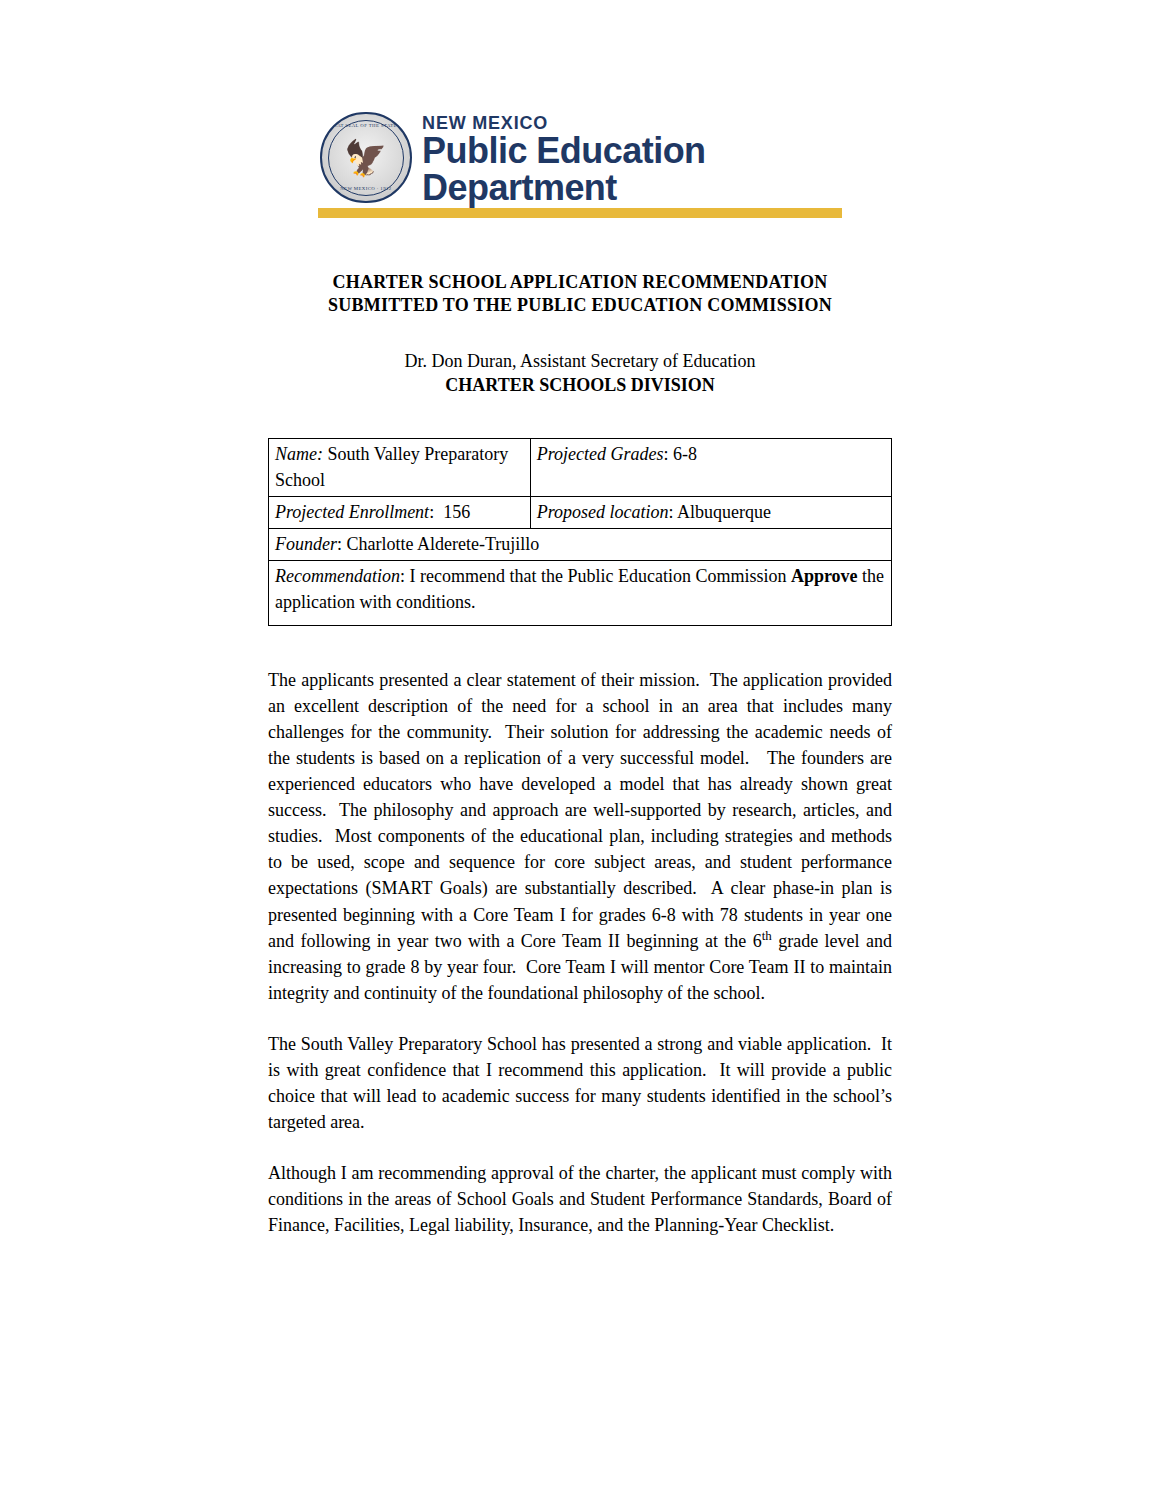GREAT SEAL OF THE STATE OF
🦅
NEW MEXICO · 1912
NEW MEXICO
Public Education Department
CHARTER SCHOOL APPLICATION RECOMMENDATION
SUBMITTED TO THE PUBLIC EDUCATION COMMISSION
Dr. Don Duran, Assistant Secretary of Education
CHARTER SCHOOLS DIVISION
| Name: South Valley Preparatory School | Projected Grades : 6-8 |
| Projected Enrollment : 156 | Proposed location : Albuquerque |
| Founder : Charlotte Alderete-Trujillo |
| Recommendation : I recommend that the Public Education Commission Approve the application with conditions. |
The applicants presented a clear statement of their mission. The application provided an excellent description of the need for a school in an area that includes many challenges for the community. Their solution for addressing the academic needs of the students is based on a replication of a very successful model. The founders are experienced educators who have developed a model that has already shown great success. The philosophy and approach are well-supported by research, articles, and studies. Most components of the educational plan, including strategies and methods to be used, scope and sequence for core subject areas, and student performance expectations (SMART Goals) are substantially described. A clear phase-in plan is presented beginning with a Core Team I for grades 6-8 with 78 students in year one and following in year two with a Core Team II beginning at the 6th grade level and increasing to grade 8 by year four. Core Team I will mentor Core Team II to maintain integrity and continuity of the foundational philosophy of the school.
The South Valley Preparatory School has presented a strong and viable application. It is with great confidence that I recommend this application. It will provide a public choice that will lead to academic success for many students identified in the school’s targeted area.
Although I am recommending approval of the charter, the applicant must comply with conditions in the areas of School Goals and Student Performance Standards, Board of Finance, Facilities, Legal liability, Insurance, and the Planning-Year Checklist.